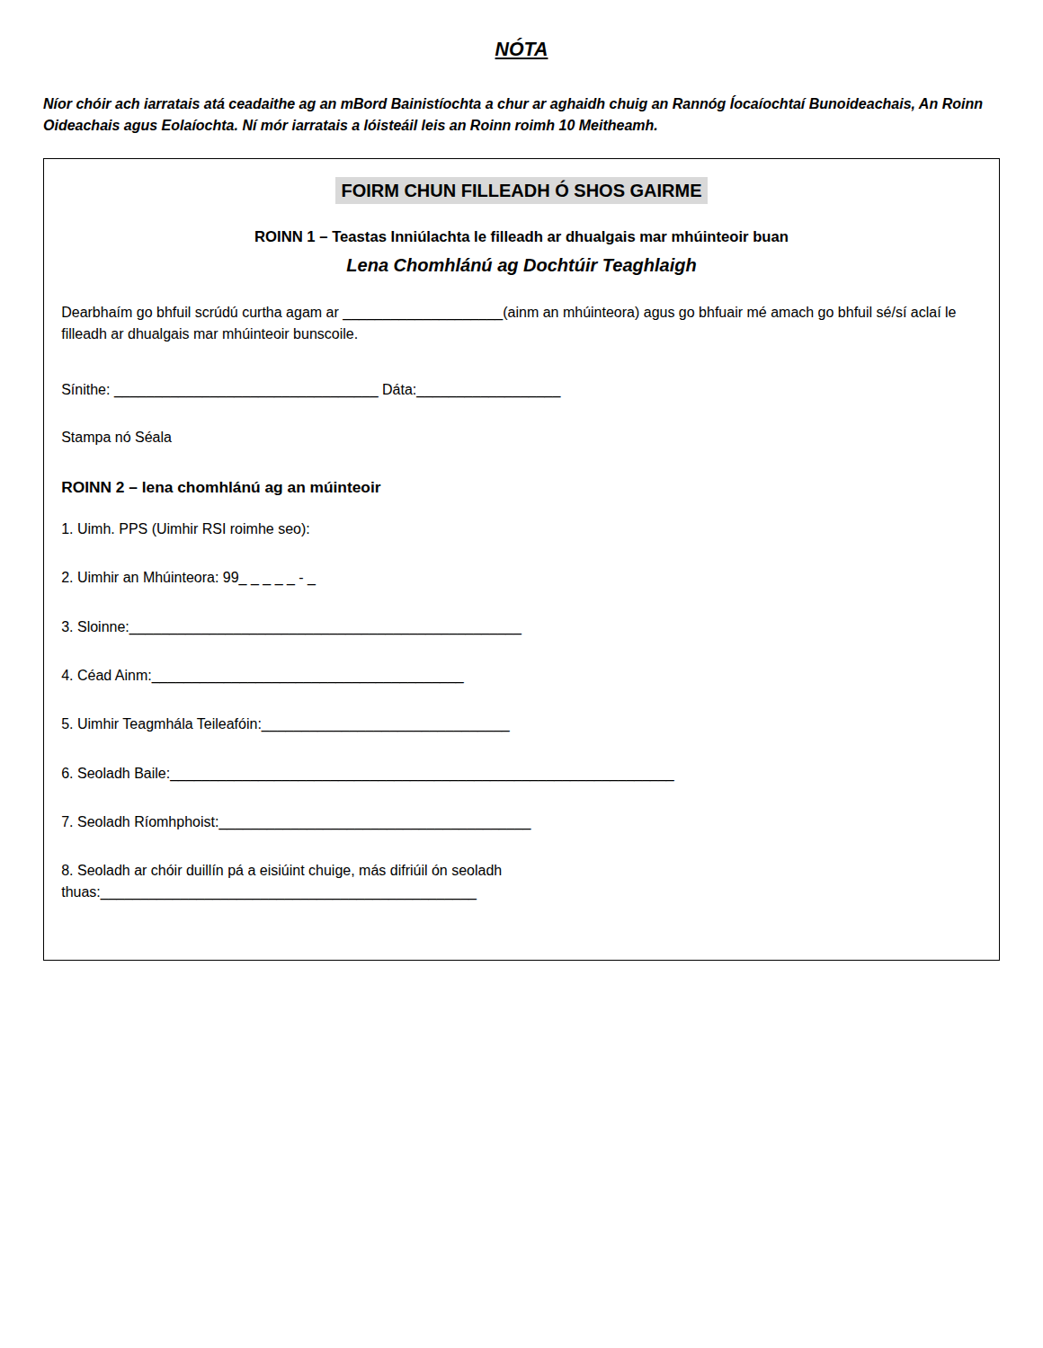NÓTA
Níor chóir ach iarratais atá ceadaithe ag an mBord Bainistíochta a chur ar aghaidh chuig an Rannóg Íocaíochtaí Bunoideachais, An Roinn Oideachais agus Eolaíochta. Ní mór iarratais a lóisteáil leis an Roinn roimh 10 Meitheamh.
FOIRM CHUN FILLEADH Ó SHOS GAIRME
ROINN 1 – Teastas Inniúlachta le filleadh ar dhualgais mar mhúinteoir buan Lena Chomhlánú ag Dochtúir Teaghlaigh
Dearbhaím go bhfuil scrúdú curtha agam ar ____________________(ainm an mhúinteora) agus go bhfuair mé amach go bhfuil sé/sí aclaí le filleadh ar dhualgais mar mhúinteoir bunscoile.
Sínithe: _________________________________ Dáta:__________________
Stampa nó Séala
ROINN 2 – lena chomhlánú ag an múinteoir
1. Uimh. PPS (Uimhir RSI roimhe seo):
2. Uimhir an Mhúinteora: 99_ _ _ _ _ - _
3. Sloinne:_________________________________________________
4. Céad Ainm:_______________________________________
5. Uimhir Teagmhála Teileafóin:_______________________________
6. Seoladh Baile:_______________________________________________________________
7. Seoladh Ríomhphoist:_______________________________________
8. Seoladh ar chóir duillín pá a eisiúint chuige, más difriúil ón seoladh
thuas:_______________________________________________